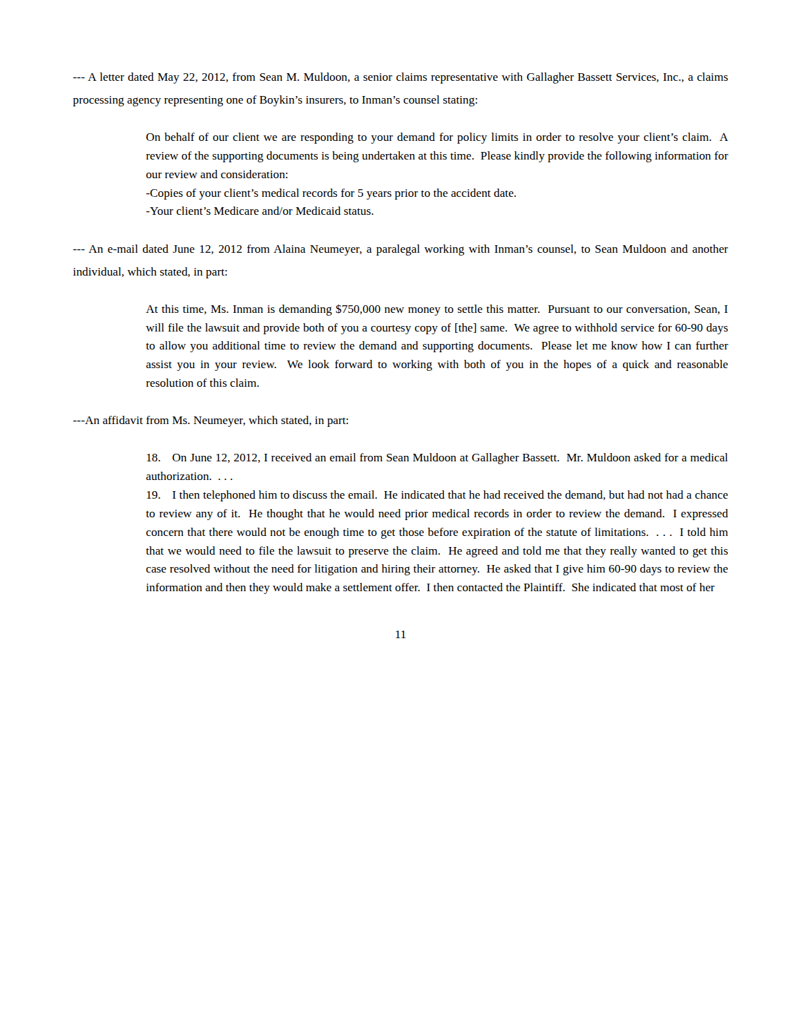--- A letter dated May 22, 2012, from Sean M. Muldoon, a senior claims representative with Gallagher Bassett Services, Inc., a claims processing agency representing one of Boykin’s insurers, to Inman’s counsel stating:
On behalf of our client we are responding to your demand for policy limits in order to resolve your client’s claim. A review of the supporting documents is being undertaken at this time. Please kindly provide the following information for our review and consideration:
-Copies of your client’s medical records for 5 years prior to the accident date.
-Your client’s Medicare and/or Medicaid status.
--- An e-mail dated June 12, 2012 from Alaina Neumeyer, a paralegal working with Inman’s counsel, to Sean Muldoon and another individual, which stated, in part:
At this time, Ms. Inman is demanding $750,000 new money to settle this matter. Pursuant to our conversation, Sean, I will file the lawsuit and provide both of you a courtesy copy of [the] same. We agree to withhold service for 60-90 days to allow you additional time to review the demand and supporting documents. Please let me know how I can further assist you in your review. We look forward to working with both of you in the hopes of a quick and reasonable resolution of this claim.
---An affidavit from Ms. Neumeyer, which stated, in part:
18. On June 12, 2012, I received an email from Sean Muldoon at Gallagher Bassett. Mr. Muldoon asked for a medical authorization. . . .
19. I then telephoned him to discuss the email. He indicated that he had received the demand, but had not had a chance to review any of it. He thought that he would need prior medical records in order to review the demand. I expressed concern that there would not be enough time to get those before expiration of the statute of limitations. . . . I told him that we would need to file the lawsuit to preserve the claim. He agreed and told me that they really wanted to get this case resolved without the need for litigation and hiring their attorney. He asked that I give him 60-90 days to review the information and then they would make a settlement offer. I then contacted the Plaintiff. She indicated that most of her
11